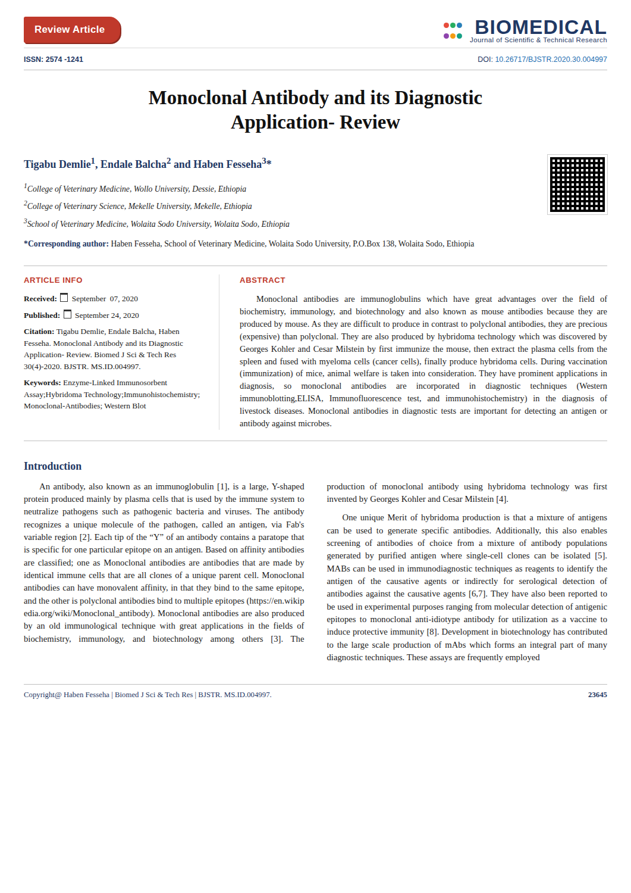Review Article
BIOMEDICAL
Journal of Scientific & Technical Research
ISSN: 2574 -1241
DOI: 10.26717/BJSTR.2020.30.004997
Monoclonal Antibody and its Diagnostic
Application- Review
Tigabu Demlie1, Endale Balcha2 and Haben Fesseha3*
1College of Veterinary Medicine, Wollo University, Dessie, Ethiopia
2College of Veterinary Science, Mekelle University, Mekelle, Ethiopia
3School of Veterinary Medicine, Wolaita Sodo University, Wolaita Sodo, Ethiopia
*Corresponding author: Haben Fesseha, School of Veterinary Medicine, Wolaita Sodo University, P.O.Box 138, Wolaita Sodo, Ethiopia
ARTICLE INFO
Received: September 07, 2020
Published: September 24, 2020
Citation: Tigabu Demlie, Endale Balcha, Haben Fesseha. Monoclonal Antibody and its Diagnostic Application- Review. Biomed J Sci & Tech Res 30(4)-2020. BJSTR. MS.ID.004997.
Keywords: Enzyme-Linked Immunosorbent Assay;Hybridoma Technology;Immunohistochemistry; Monoclonal-Antibodies; Western Blot
ABSTRACT
Monoclonal antibodies are immunoglobulins which have great advantages over the field of biochemistry, immunology, and biotechnology and also known as mouse antibodies because they are produced by mouse. As they are difficult to produce in contrast to polyclonal antibodies, they are precious (expensive) than polyclonal. They are also produced by hybridoma technology which was discovered by Georges Kohler and Cesar Milstein by first immunize the mouse, then extract the plasma cells from the spleen and fused with myeloma cells (cancer cells), finally produce hybridoma cells. During vaccination (immunization) of mice, animal welfare is taken into consideration. They have prominent applications in diagnosis, so monoclonal antibodies are incorporated in diagnostic techniques (Western immunoblotting,ELISA, Immunofluorescence test, and immunohistochemistry) in the diagnosis of livestock diseases. Monoclonal antibodies in diagnostic tests are important for detecting an antigen or antibody against microbes.
Introduction
An antibody, also known as an immunoglobulin [1], is a large, Y-shaped protein produced mainly by plasma cells that is used by the immune system to neutralize pathogens such as pathogenic bacteria and viruses. The antibody recognizes a unique molecule of the pathogen, called an antigen, via Fab's variable region [2]. Each tip of the “Y” of an antibody contains a paratope that is specific for one particular epitope on an antigen. Based on affinity antibodies are classified; one as Monoclonal antibodies are antibodies that are made by identical immune cells that are all clones of a unique parent cell. Monoclonal antibodies can have monovalent affinity, in that they bind to the same epitope, and the other is polyclonal antibodies bind to multiple epitopes (https://en.wikipedia.org/wiki/Monoclonal_antibody). Monoclonal antibodies are also produced by an old immunological technique with great applications in the fields of biochemistry, immunology, and biotechnology among others [3]. The production of monoclonal antibody using hybridoma technology was first invented by Georges Kohler and Cesar Milstein [4].
One unique Merit of hybridoma production is that a mixture of antigens can be used to generate specific antibodies. Additionally, this also enables screening of antibodies of choice from a mixture of antibody populations generated by purified antigen where single-cell clones can be isolated [5]. MABs can be used in immunodiagnostic techniques as reagents to identify the antigen of the causative agents or indirectly for serological detection of antibodies against the causative agents [6,7]. They have also been reported to be used in experimental purposes ranging from molecular detection of antigenic epitopes to monoclonal anti-idiotype antibody for utilization as a vaccine to induce protective immunity [8]. Development in biotechnology has contributed to the large scale production of mAbs which forms an integral part of many diagnostic techniques. These assays are frequently employed
Copyright@ Haben Fesseha | Biomed J Sci & Tech Res | BJSTR. MS.ID.004997.
23645